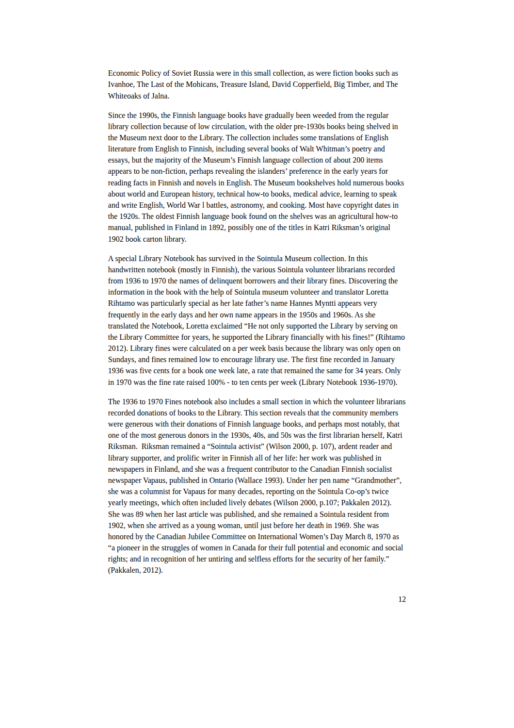Economic Policy of Soviet Russia were in this small collection, as were fiction books such as Ivanhoe, The Last of the Mohicans, Treasure Island, David Copperfield, Big Timber, and The Whiteoaks of Jalna.
Since the 1990s, the Finnish language books have gradually been weeded from the regular library collection because of low circulation, with the older pre-1930s books being shelved in the Museum next door to the Library. The collection includes some translations of English literature from English to Finnish, including several books of Walt Whitman’s poetry and essays, but the majority of the Museum’s Finnish language collection of about 200 items appears to be non-fiction, perhaps revealing the islanders’ preference in the early years for reading facts in Finnish and novels in English. The Museum bookshelves hold numerous books about world and European history, technical how-to books, medical advice, learning to speak and write English, World War l battles, astronomy, and cooking. Most have copyright dates in the 1920s. The oldest Finnish language book found on the shelves was an agricultural how-to manual, published in Finland in 1892, possibly one of the titles in Katri Riksman’s original 1902 book carton library.
A special Library Notebook has survived in the Sointula Museum collection. In this handwritten notebook (mostly in Finnish), the various Sointula volunteer librarians recorded from 1936 to 1970 the names of delinquent borrowers and their library fines. Discovering the information in the book with the help of Sointula museum volunteer and translator Loretta Rihtamo was particularly special as her late father’s name Hannes Myntti appears very frequently in the early days and her own name appears in the 1950s and 1960s. As she translated the Notebook, Loretta exclaimed “He not only supported the Library by serving on the Library Committee for years, he supported the Library financially with his fines!” (Rihtamo 2012). Library fines were calculated on a per week basis because the library was only open on Sundays, and fines remained low to encourage library use. The first fine recorded in January 1936 was five cents for a book one week late, a rate that remained the same for 34 years. Only in 1970 was the fine rate raised 100% - to ten cents per week (Library Notebook 1936-1970).
The 1936 to 1970 Fines notebook also includes a small section in which the volunteer librarians recorded donations of books to the Library. This section reveals that the community members were generous with their donations of Finnish language books, and perhaps most notably, that one of the most generous donors in the 1930s, 40s, and 50s was the first librarian herself, Katri Riksman. Riksman remained a “Sointula activist” (Wilson 2000, p. 107), ardent reader and library supporter, and prolific writer in Finnish all of her life: her work was published in newspapers in Finland, and she was a frequent contributor to the Canadian Finnish socialist newspaper Vapaus, published in Ontario (Wallace 1993). Under her pen name “Grandmother”, she was a columnist for Vapaus for many decades, reporting on the Sointula Co-op’s twice yearly meetings, which often included lively debates (Wilson 2000, p.107; Pakkalen 2012). She was 89 when her last article was published, and she remained a Sointula resident from 1902, when she arrived as a young woman, until just before her death in 1969. She was honored by the Canadian Jubilee Committee on International Women’s Day March 8, 1970 as “a pioneer in the struggles of women in Canada for their full potential and economic and social rights; and in recognition of her untiring and selfless efforts for the security of her family.” (Pakkalen, 2012).
12